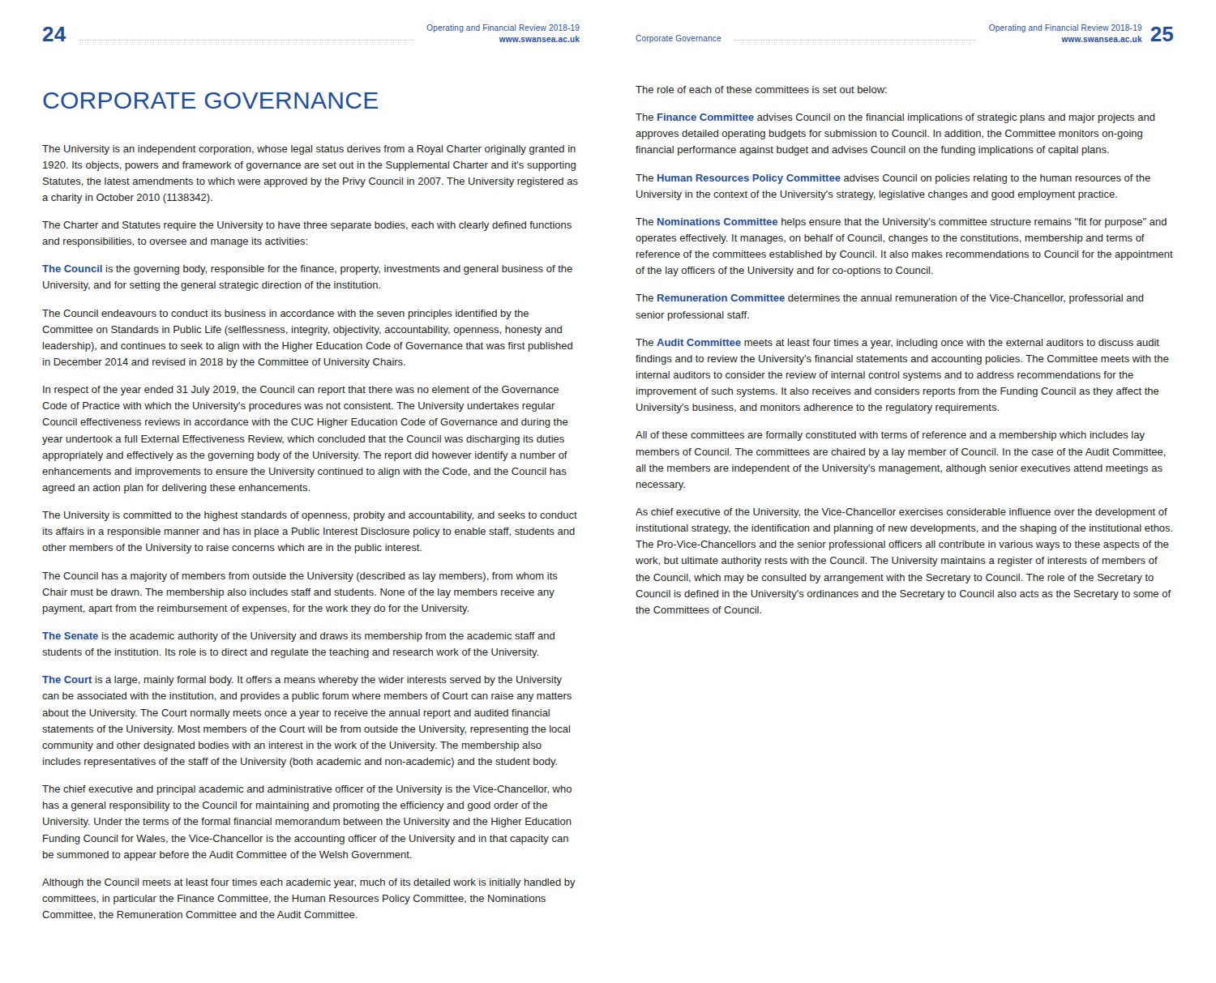24 Operating and Financial Review 2018-19
www.swansea.ac.uk
Corporate Governance
The University is an independent corporation, whose legal status derives from a Royal Charter originally granted in 1920. Its objects, powers and framework of governance are set out in the Supplemental Charter and it's supporting Statutes, the latest amendments to which were approved by the Privy Council in 2007. The University registered as a charity in October 2010 (1138342).
The Charter and Statutes require the University to have three separate bodies, each with clearly defined functions and responsibilities, to oversee and manage its activities:
The Council is the governing body, responsible for the finance, property, investments and general business of the University, and for setting the general strategic direction of the institution.
The Council endeavours to conduct its business in accordance with the seven principles identified by the Committee on Standards in Public Life (selflessness, integrity, objectivity, accountability, openness, honesty and leadership), and continues to seek to align with the Higher Education Code of Governance that was first published in December 2014 and revised in 2018 by the Committee of University Chairs.
In respect of the year ended 31 July 2019, the Council can report that there was no element of the Governance Code of Practice with which the University's procedures was not consistent. The University undertakes regular Council effectiveness reviews in accordance with the CUC Higher Education Code of Governance and during the year undertook a full External Effectiveness Review, which concluded that the Council was discharging its duties appropriately and effectively as the governing body of the University. The report did however identify a number of enhancements and improvements to ensure the University continued to align with the Code, and the Council has agreed an action plan for delivering these enhancements.
The University is committed to the highest standards of openness, probity and accountability, and seeks to conduct its affairs in a responsible manner and has in place a Public Interest Disclosure policy to enable staff, students and other members of the University to raise concerns which are in the public interest.
The Council has a majority of members from outside the University (described as lay members), from whom its Chair must be drawn. The membership also includes staff and students. None of the lay members receive any payment, apart from the reimbursement of expenses, for the work they do for the University.
The Senate is the academic authority of the University and draws its membership from the academic staff and students of the institution. Its role is to direct and regulate the teaching and research work of the University.
The Court is a large, mainly formal body. It offers a means whereby the wider interests served by the University can be associated with the institution, and provides a public forum where members of Court can raise any matters about the University. The Court normally meets once a year to receive the annual report and audited financial statements of the University. Most members of the Court will be from outside the University, representing the local community and other designated bodies with an interest in the work of the University. The membership also includes representatives of the staff of the University (both academic and non-academic) and the student body.
The chief executive and principal academic and administrative officer of the University is the Vice-Chancellor, who has a general responsibility to the Council for maintaining and promoting the efficiency and good order of the University. Under the terms of the formal financial memorandum between the University and the Higher Education Funding Council for Wales, the Vice-Chancellor is the accounting officer of the University and in that capacity can be summoned to appear before the Audit Committee of the Welsh Government.
Although the Council meets at least four times each academic year, much of its detailed work is initially handled by committees, in particular the Finance Committee, the Human Resources Policy Committee, the Nominations Committee, the Remuneration Committee and the Audit Committee.
Corporate Governance Operating and Financial Review 2018-19
www.swansea.ac.uk 25
The role of each of these committees is set out below:
The Finance Committee advises Council on the financial implications of strategic plans and major projects and approves detailed operating budgets for submission to Council. In addition, the Committee monitors on-going financial performance against budget and advises Council on the funding implications of capital plans.
The Human Resources Policy Committee advises Council on policies relating to the human resources of the University in the context of the University's strategy, legislative changes and good employment practice.
The Nominations Committee helps ensure that the University's committee structure remains "fit for purpose" and operates effectively. It manages, on behalf of Council, changes to the constitutions, membership and terms of reference of the committees established by Council. It also makes recommendations to Council for the appointment of the lay officers of the University and for co-options to Council.
The Remuneration Committee determines the annual remuneration of the Vice-Chancellor, professorial and senior professional staff.
The Audit Committee meets at least four times a year, including once with the external auditors to discuss audit findings and to review the University's financial statements and accounting policies. The Committee meets with the internal auditors to consider the review of internal control systems and to address recommendations for the improvement of such systems. It also receives and considers reports from the Funding Council as they affect the University's business, and monitors adherence to the regulatory requirements.
All of these committees are formally constituted with terms of reference and a membership which includes lay members of Council. The committees are chaired by a lay member of Council. In the case of the Audit Committee, all the members are independent of the University's management, although senior executives attend meetings as necessary.
As chief executive of the University, the Vice-Chancellor exercises considerable influence over the development of institutional strategy, the identification and planning of new developments, and the shaping of the institutional ethos. The Pro-Vice-Chancellors and the senior professional officers all contribute in various ways to these aspects of the work, but ultimate authority rests with the Council. The University maintains a register of interests of members of the Council, which may be consulted by arrangement with the Secretary to Council. The role of the Secretary to Council is defined in the University's ordinances and the Secretary to Council also acts as the Secretary to some of the Committees of Council.